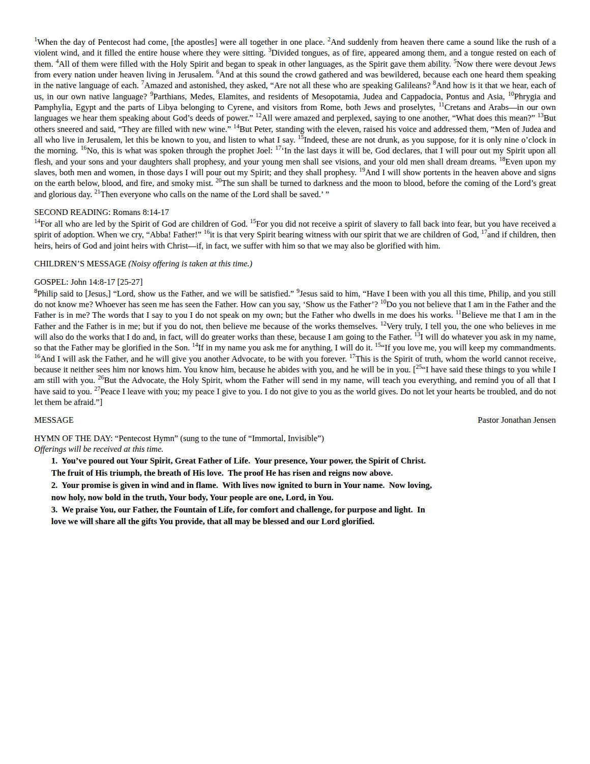1When the day of Pentecost had come, [the apostles] were all together in one place. 2And suddenly from heaven there came a sound like the rush of a violent wind, and it filled the entire house where they were sitting. 3Divided tongues, as of fire, appeared among them, and a tongue rested on each of them. 4All of them were filled with the Holy Spirit and began to speak in other languages, as the Spirit gave them ability. 5Now there were devout Jews from every nation under heaven living in Jerusalem. 6And at this sound the crowd gathered and was bewildered, because each one heard them speaking in the native language of each. 7Amazed and astonished, they asked, “Are not all these who are speaking Galileans? 8And how is it that we hear, each of us, in our own native language? 9Parthians, Medes, Elamites, and residents of Mesopotamia, Judea and Cappadocia, Pontus and Asia, 10Phrygia and Pamphylia, Egypt and the parts of Libya belonging to Cyrene, and visitors from Rome, both Jews and proselytes, 11Cretans and Arabs—in our own languages we hear them speaking about God’s deeds of power.” 12All were amazed and perplexed, saying to one another, “What does this mean?” 13But others sneered and said, “They are filled with new wine.” 14But Peter, standing with the eleven, raised his voice and addressed them, “Men of Judea and all who live in Jerusalem, let this be known to you, and listen to what I say. 15Indeed, these are not drunk, as you suppose, for it is only nine o’clock in the morning. 16No, this is what was spoken through the prophet Joel: 17‘In the last days it will be, God declares, that I will pour out my Spirit upon all flesh, and your sons and your daughters shall prophesy, and your young men shall see visions, and your old men shall dream dreams. 18Even upon my slaves, both men and women, in those days I will pour out my Spirit; and they shall prophesy. 19And I will show portents in the heaven above and signs on the earth below, blood, and fire, and smoky mist. 20The sun shall be turned to darkness and the moon to blood, before the coming of the Lord’s great and glorious day. 21Then everyone who calls on the name of the Lord shall be saved.’ ”
SECOND READING: Romans 8:14-17
14For all who are led by the Spirit of God are children of God. 15For you did not receive a spirit of slavery to fall back into fear, but you have received a spirit of adoption. When we cry, “Abba! Father!” 16it is that very Spirit bearing witness with our spirit that we are children of God, 17and if children, then heirs, heirs of God and joint heirs with Christ—if, in fact, we suffer with him so that we may also be glorified with him.
CHILDREN’S MESSAGE (Noisy offering is taken at this time.)
GOSPEL: John 14:8-17 [25-27]
8Philip said to [Jesus,] “Lord, show us the Father, and we will be satisfied.” 9Jesus said to him, “Have I been with you all this time, Philip, and you still do not know me? Whoever has seen me has seen the Father. How can you say, ‘Show us the Father’? 10Do you not believe that I am in the Father and the Father is in me? The words that I say to you I do not speak on my own; but the Father who dwells in me does his works. 11Believe me that I am in the Father and the Father is in me; but if you do not, then believe me because of the works themselves. 12Very truly, I tell you, the one who believes in me will also do the works that I do and, in fact, will do greater works than these, because I am going to the Father. 13I will do whatever you ask in my name, so that the Father may be glorified in the Son. 14If in my name you ask me for anything, I will do it. 15“If you love me, you will keep my commandments. 16And I will ask the Father, and he will give you another Advocate, to be with you forever. 17This is the Spirit of truth, whom the world cannot receive, because it neither sees him nor knows him. You know him, because he abides with you, and he will be in you. [25“I have said these things to you while I am still with you. 26But the Advocate, the Holy Spirit, whom the Father will send in my name, will teach you everything, and remind you of all that I have said to you. 27Peace I leave with you; my peace I give to you. I do not give to you as the world gives. Do not let your hearts be troubled, and do not let them be afraid.”]
MESSAGE Pastor Jonathan Jensen
HYMN OF THE DAY: “Pentecost Hymn” (sung to the tune of “Immortal, Invisible”)
Offerings will be received at this time.
1. You’ve poured out Your Spirit, Great Father of Life. Your presence, Your power, the Spirit of Christ.
The fruit of His triumph, the breath of His love. The proof He has risen and reigns now above.
2. Your promise is given in wind and in flame. With lives now ignited to burn in Your name. Now loving,
now holy, now bold in the truth, Your body, Your people are one, Lord, in You.
3. We praise You, our Father, the Fountain of Life, for comfort and challenge, for purpose and light. In
love we will share all the gifts You provide, that all may be blessed and our Lord glorified.